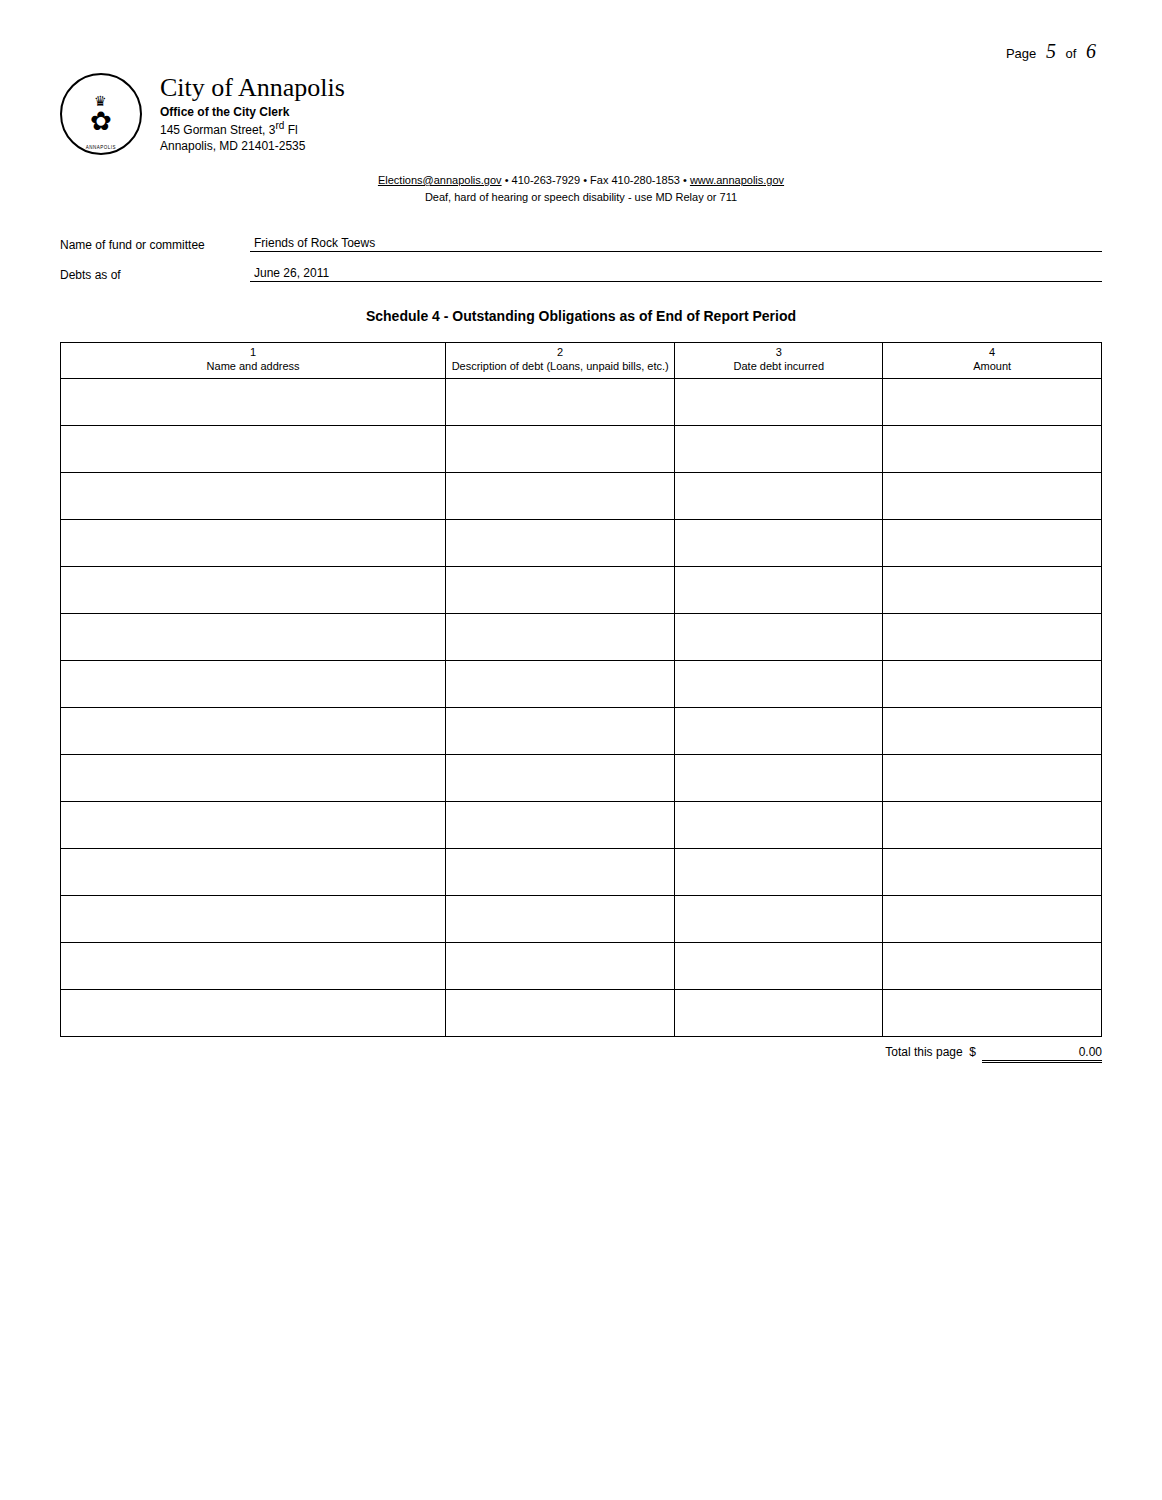Page 5 of 6
♛ ✿ ANNAPOLIS
City of Annapolis
Office of the City Clerk
145 Gorman Street, 3rd Fl
Annapolis, MD 21401-2535
Elections@annapolis.gov • 410-263-7929 • Fax 410-280-1853 • www.annapolis.gov Deaf, hard of hearing or speech disability - use MD Relay or 711
Name of fund or committee Friends of Rock Toews
Debts as of June 26, 2011
Schedule 4 - Outstanding Obligations as of End of Report Period
| 1 | 2 | 3 | 4 |
| --- | --- | --- | --- |
| Name and address | Description of debt (Loans, unpaid bills, etc.) | Date debt incurred | Amount |
Total this page $ 0.00